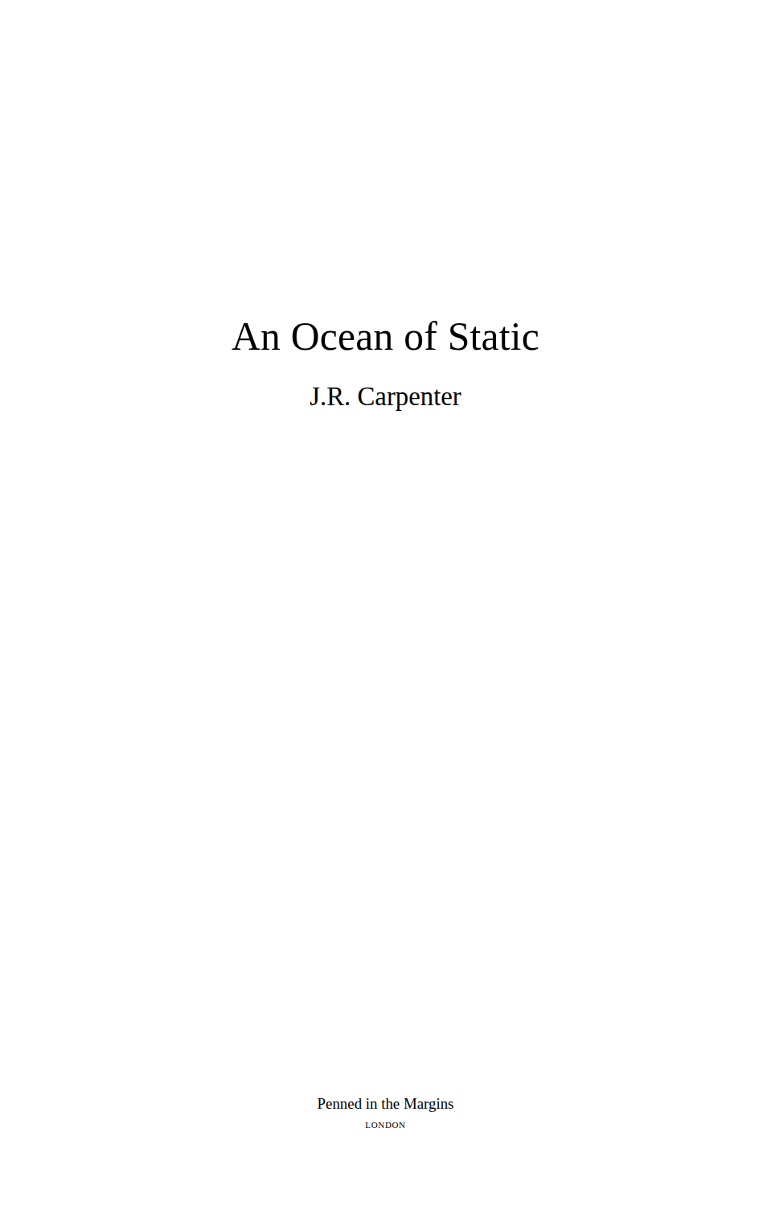An Ocean of Static
J.R. Carpenter
Penned in the Margins London